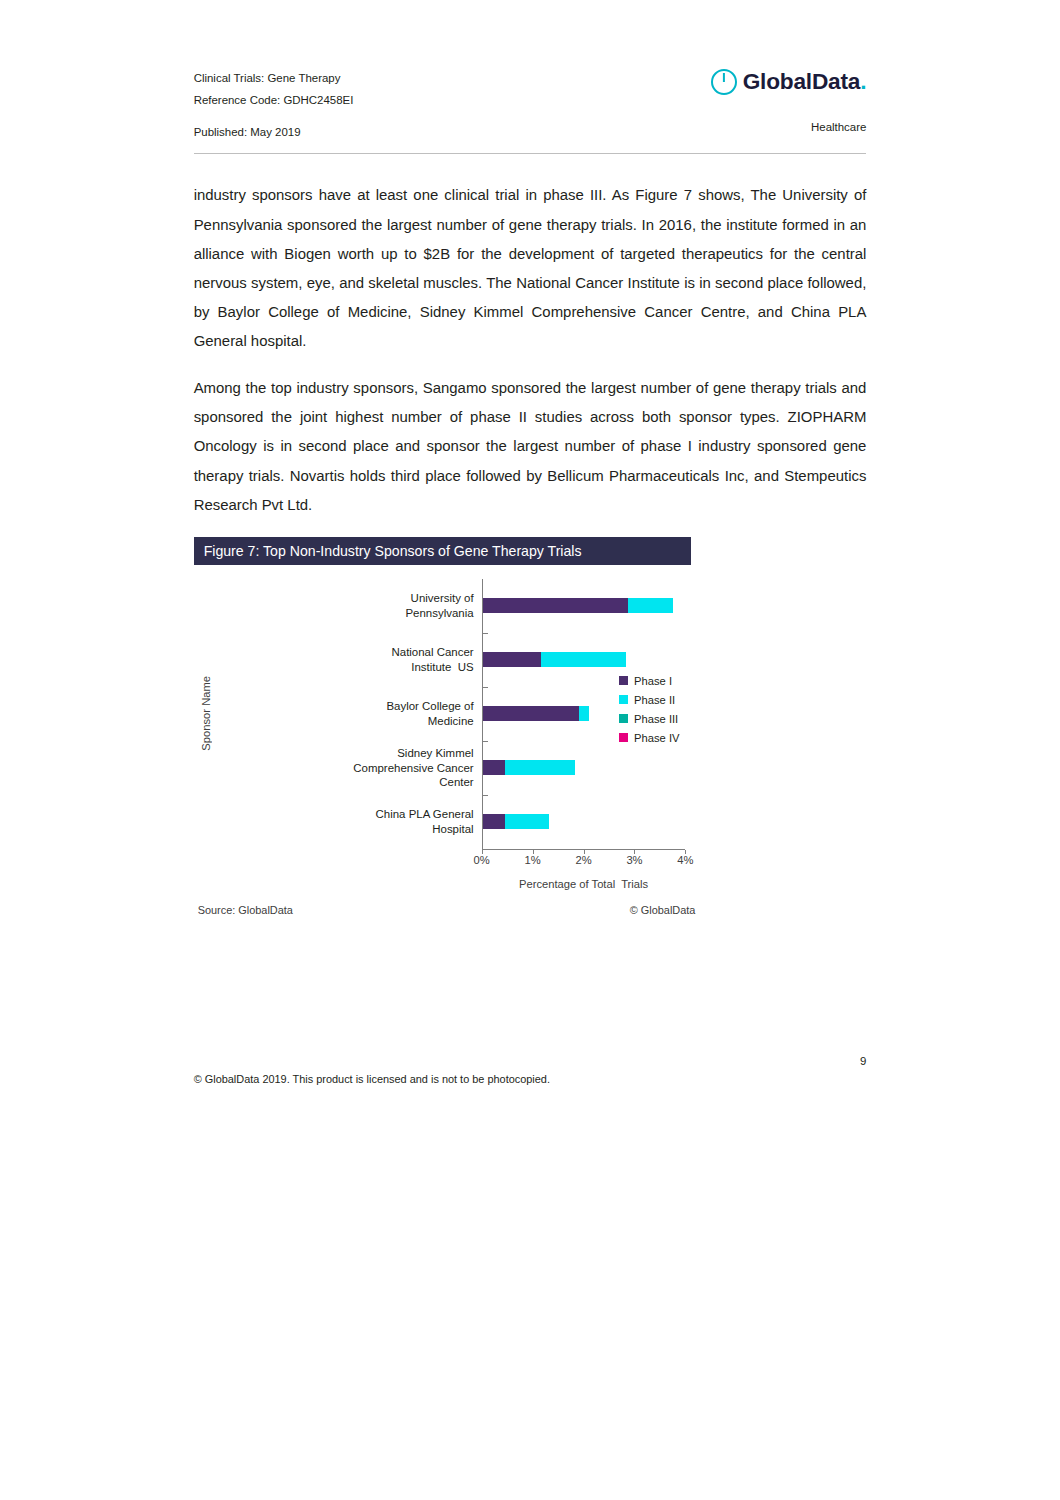Clinical Trials: Gene Therapy
Reference Code: GDHC2458EI
Published: May 2019
GlobalData.
Healthcare
industry sponsors have at least one clinical trial in phase III. As Figure 7 shows, The University of Pennsylvania sponsored the largest number of gene therapy trials. In 2016, the institute formed in an alliance with Biogen worth up to $2B for the development of targeted therapeutics for the central nervous system, eye, and skeletal muscles. The National Cancer Institute is in second place followed, by Baylor College of Medicine, Sidney Kimmel Comprehensive Cancer Centre, and China PLA General hospital.
Among the top industry sponsors, Sangamo sponsored the largest number of gene therapy trials and sponsored the joint highest number of phase II studies across both sponsor types. ZIOPHARM Oncology is in second place and sponsor the largest number of phase I industry sponsored gene therapy trials. Novartis holds third place followed by Bellicum Pharmaceuticals Inc, and Stempeutics Research Pvt Ltd.
Figure 7: Top Non-Industry Sponsors of Gene Therapy Trials
Sponsor Name
University of Pennsylvania
National Cancer Institute US
Baylor College of Medicine
Sidney Kimmel Comprehensive Cancer Center
China PLA General Hospital
Phase I
Phase II
Phase III
Phase IV
0% 1% 2% 3% 4%
Percentage of Total Trials
Source: GlobalData © GlobalData
9
© GlobalData 2019. This product is licensed and is not to be photocopied.